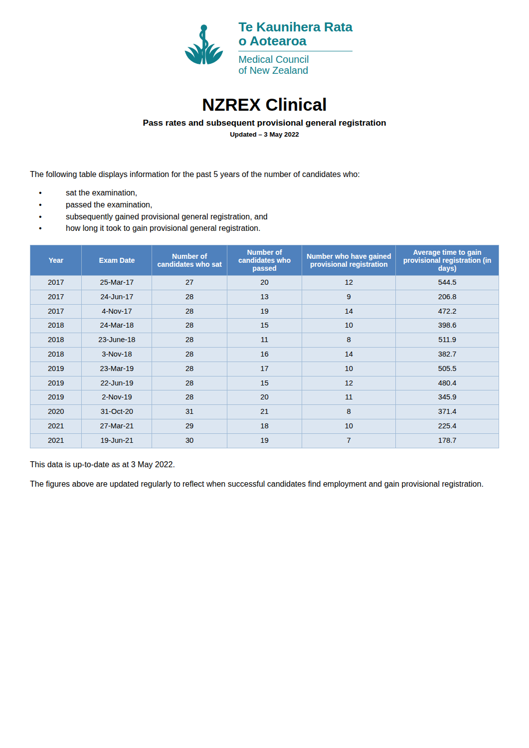Te Kaunihera Rata
o Aotearoa
Medical Council
of New Zealand
NZREX Clinical
Pass rates and subsequent provisional general registration
Updated – 3 May 2022
The following table displays information for the past 5 years of the number of candidates who:
sat the examination,
passed the examination,
subsequently gained provisional general registration, and
how long it took to gain provisional general registration.
| Year | Exam Date | Number of candidates who sat | Number of candidates who passed | Number who have gained provisional registration | Average time to gain provisional registration (in days) |
| --- | --- | --- | --- | --- | --- |
| 2017 | 25-Mar-17 | 27 | 20 | 12 | 544.5 |
| 2017 | 24-Jun-17 | 28 | 13 | 9 | 206.8 |
| 2017 | 4-Nov-17 | 28 | 19 | 14 | 472.2 |
| 2018 | 24-Mar-18 | 28 | 15 | 10 | 398.6 |
| 2018 | 23-June-18 | 28 | 11 | 8 | 511.9 |
| 2018 | 3-Nov-18 | 28 | 16 | 14 | 382.7 |
| 2019 | 23-Mar-19 | 28 | 17 | 10 | 505.5 |
| 2019 | 22-Jun-19 | 28 | 15 | 12 | 480.4 |
| 2019 | 2-Nov-19 | 28 | 20 | 11 | 345.9 |
| 2020 | 31-Oct-20 | 31 | 21 | 8 | 371.4 |
| 2021 | 27-Mar-21 | 29 | 18 | 10 | 225.4 |
| 2021 | 19-Jun-21 | 30 | 19 | 7 | 178.7 |
This data is up-to-date as at 3 May 2022.
The figures above are updated regularly to reflect when successful candidates find employment and gain provisional registration.